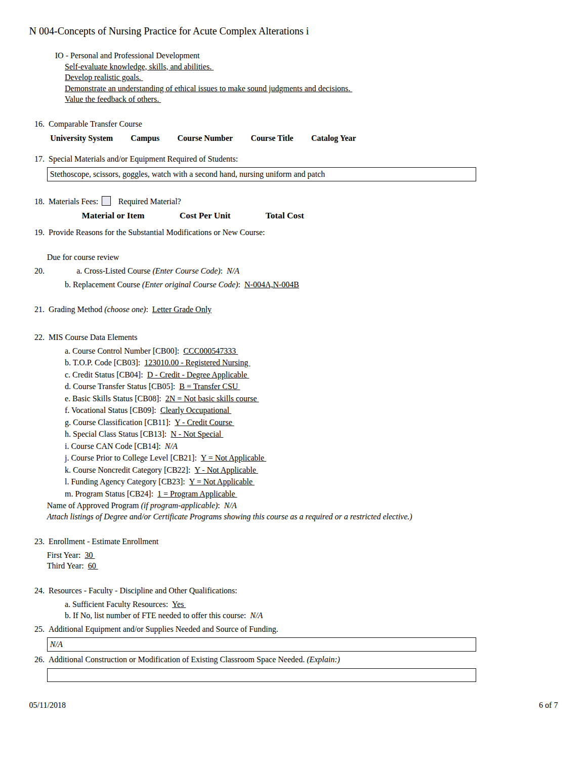N 004-Concepts of Nursing Practice for Acute Complex Alterations i
IO - Personal and Professional Development
Self-evaluate knowledge, skills, and abilities.
Develop realistic goals.
Demonstrate an understanding of ethical issues to make sound judgments and decisions.
Value the feedback of others.
16. Comparable Transfer Course
| University System | Campus | Course Number | Course Title | Catalog Year |
| --- | --- | --- | --- | --- |
17. Special Materials and/or Equipment Required of Students:
Stethoscope, scissors, goggles, watch with a second hand, nursing uniform and patch
18. Materials Fees: Required Material?
Material or Item Cost Per Unit Total Cost
19. Provide Reasons for the Substantial Modifications or New Course:
Due for course review
20. a. Cross-Listed Course (Enter Course Code): N/A
b. Replacement Course (Enter original Course Code): N-004A,N-004B
21. Grading Method (choose one): Letter Grade Only
22. MIS Course Data Elements
a. Course Control Number [CB00]: CCC000547333
b. T.O.P. Code [CB03]: 123010.00 - Registered Nursing
c. Credit Status [CB04]: D - Credit - Degree Applicable
d. Course Transfer Status [CB05]: B = Transfer CSU
e. Basic Skills Status [CB08]: 2N = Not basic skills course
f. Vocational Status [CB09]: Clearly Occupational
g. Course Classification [CB11]: Y - Credit Course
h. Special Class Status [CB13]: N - Not Special
i. Course CAN Code [CB14]: N/A
j. Course Prior to College Level [CB21]: Y = Not Applicable
k. Course Noncredit Category [CB22]: Y - Not Applicable
l. Funding Agency Category [CB23]: Y = Not Applicable
m. Program Status [CB24]: 1 = Program Applicable
Name of Approved Program (if program-applicable): N/A
Attach listings of Degree and/or Certificate Programs showing this course as a required or a restricted elective.)
23. Enrollment - Estimate Enrollment
First Year: 30
Third Year: 60
24. Resources - Faculty - Discipline and Other Qualifications:
a. Sufficient Faculty Resources: Yes
b. If No, list number of FTE needed to offer this course: N/A
25. Additional Equipment and/or Supplies Needed and Source of Funding.
N/A
26. Additional Construction or Modification of Existing Classroom Space Needed. (Explain:)
05/11/2018 6 of 7